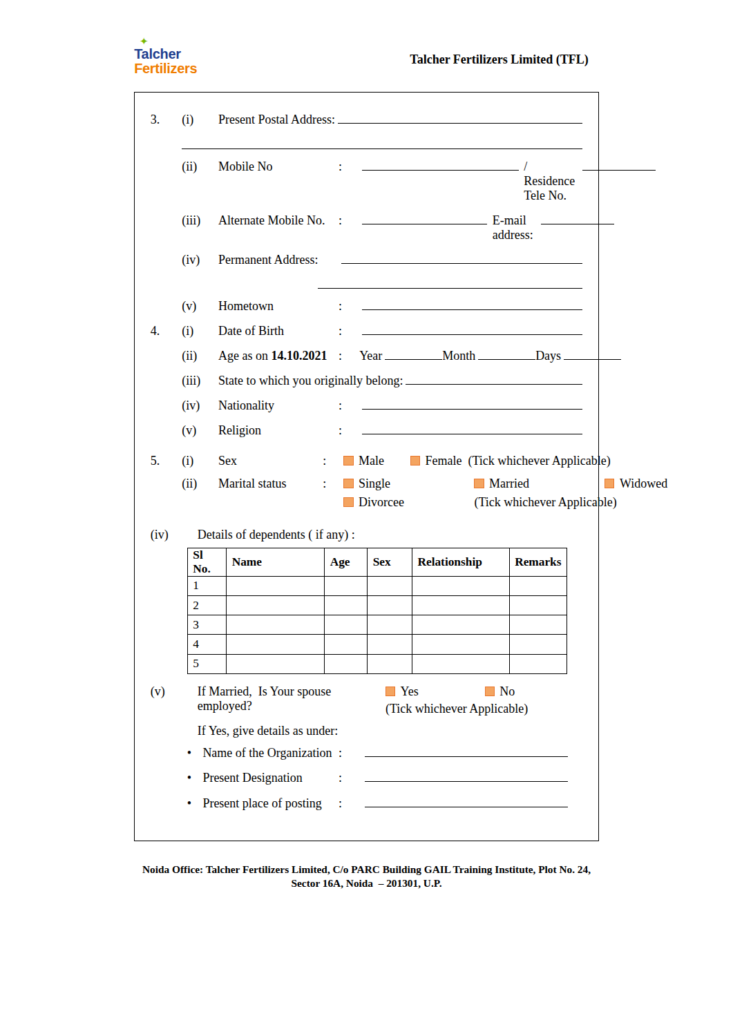✦
Talcher
Fertilizers
Talcher Fertilizers Limited (TFL)
3.
(i)
Present Postal Address:
(ii)
Mobile No
:
/ Residence Tele No.
(iii)
Alternate Mobile No.
:
E-mail address:
(iv)
Permanent Address:
(v)
Hometown
:
4.
(i)
Date of Birth
:
(ii)
Age as on 14.10.2021
:
Year
Month
Days
(iii)
State to which you originally belong:
(iv)
Nationality
:
(v)
Religion
:
5.
(i)
Sex
:
Male
Female (Tick whichever Applicable)
(ii)
Marital status
:
Single
Married
Widowed
Divorcee
(Tick whichever Applicable)
(iv)
Details of dependents ( if any) :
| Sl No. | Name | Age | Sex | Relationship | Remarks |
| --- | --- | --- | --- | --- | --- |
| 1 | | | | | |
| 2 | | | | | |
| 3 | | | | | |
| 4 | | | | | |
| 5 | | | | | |
(v)
If Married, Is Your spouse employed?
Yes
No
(Tick whichever Applicable)
If Yes, give details as under:
Name of the Organization:
Present Designation:
Present place of posting:
Noida Office: Talcher Fertilizers Limited, C/o PARC Building GAIL Training Institute, Plot No. 24,
Sector 16A, Noida – 201301, U.P.